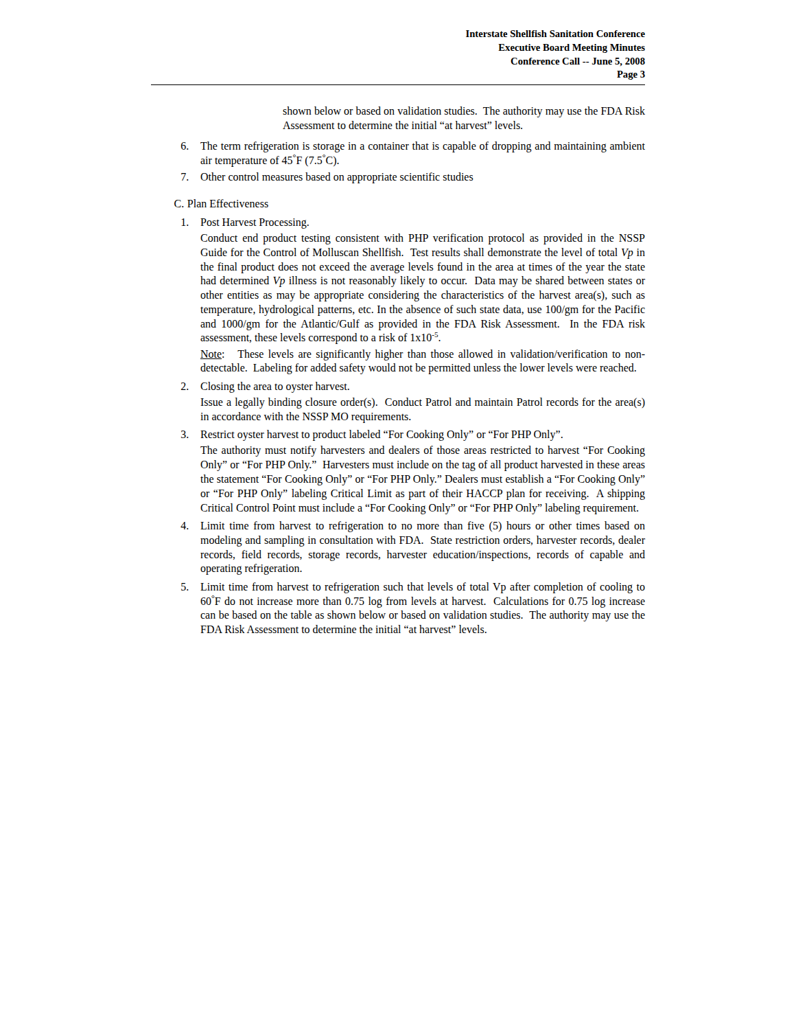Interstate Shellfish Sanitation Conference Executive Board Meeting Minutes Conference Call -- June 5, 2008 Page 3
shown below or based on validation studies. The authority may use the FDA Risk Assessment to determine the initial “at harvest” levels.
6.
The term refrigeration is storage in a container that is capable of dropping and maintaining ambient air temperature of 45°F (7.5°C).
7.
Other control measures based on appropriate scientific studies
C.
Plan Effectiveness
1.
Post Harvest Processing.
Conduct end product testing consistent with PHP verification protocol as provided in the NSSP Guide for the Control of Molluscan Shellfish. Test results shall demonstrate the level of total Vp in the final product does not exceed the average levels found in the area at times of the year the state had determined Vp illness is not reasonably likely to occur. Data may be shared between states or other entities as may be appropriate considering the characteristics of the harvest area(s), such as temperature, hydrological patterns, etc. In the absence of such state data, use 100/gm for the Pacific and 1000/gm for the Atlantic/Gulf as provided in the FDA Risk Assessment. In the FDA risk assessment, these levels correspond to a risk of 1x10-5.
Note: These levels are significantly higher than those allowed in validation/verification to non-detectable. Labeling for added safety would not be permitted unless the lower levels were reached.
2.
Closing the area to oyster harvest.
Issue a legally binding closure order(s). Conduct Patrol and maintain Patrol records for the area(s) in accordance with the NSSP MO requirements.
3.
Restrict oyster harvest to product labeled “For Cooking Only” or “For PHP Only”.
The authority must notify harvesters and dealers of those areas restricted to harvest “For Cooking Only” or “For PHP Only.” Harvesters must include on the tag of all product harvested in these areas the statement “For Cooking Only” or “For PHP Only.” Dealers must establish a “For Cooking Only” or “For PHP Only” labeling Critical Limit as part of their HACCP plan for receiving. A shipping Critical Control Point must include a “For Cooking Only” or “For PHP Only” labeling requirement.
4.
Limit time from harvest to refrigeration to no more than five (5) hours or other times based on modeling and sampling in consultation with FDA. State restriction orders, harvester records, dealer records, field records, storage records, harvester education/inspections, records of capable and operating refrigeration.
5.
Limit time from harvest to refrigeration such that levels of total Vp after completion of cooling to 60°F do not increase more than 0.75 log from levels at harvest. Calculations for 0.75 log increase can be based on the table as shown below or based on validation studies. The authority may use the FDA Risk Assessment to determine the initial “at harvest” levels.